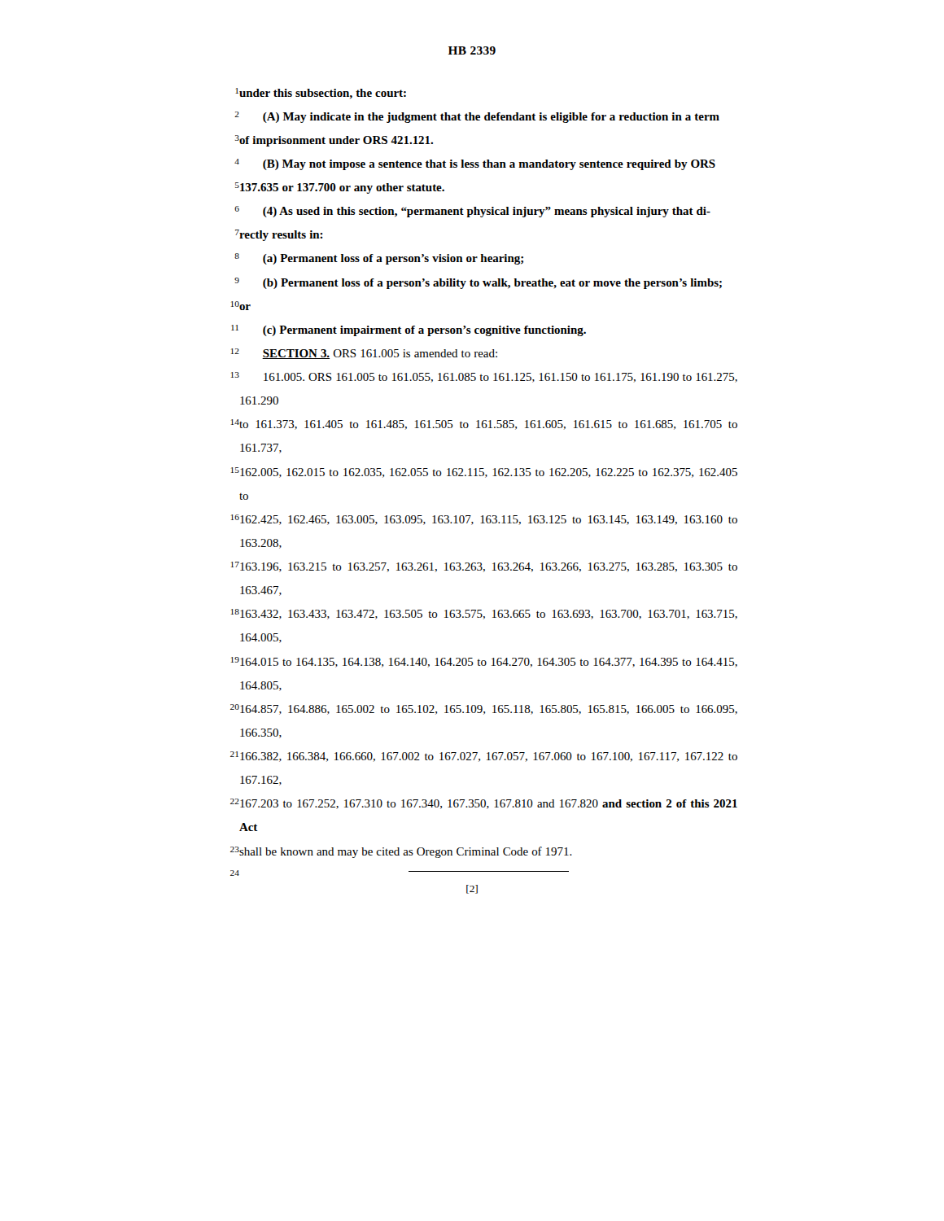HB 2339
| 1 | under this subsection, the court: |
| 2 | (A) May indicate in the judgment that the defendant is eligible for a reduction in a term |
| 3 | of imprisonment under ORS 421.121. |
| 4 | (B) May not impose a sentence that is less than a mandatory sentence required by ORS |
| 5 | 137.635 or 137.700 or any other statute. |
| 6 | (4) As used in this section, “permanent physical injury” means physical injury that di- |
| 7 | rectly results in: |
| 8 | (a) Permanent loss of a person’s vision or hearing; |
| 9 | (b) Permanent loss of a person’s ability to walk, breathe, eat or move the person’s limbs; |
| 10 | or |
| 11 | (c) Permanent impairment of a person’s cognitive functioning. |
| 12 | SECTION 3. ORS 161.005 is amended to read: |
| 13 | 161.005. ORS 161.005 to 161.055, 161.085 to 161.125, 161.150 to 161.175, 161.190 to 161.275, 161.290 |
| 14 | to 161.373, 161.405 to 161.485, 161.505 to 161.585, 161.605, 161.615 to 161.685, 161.705 to 161.737, |
| 15 | 162.005, 162.015 to 162.035, 162.055 to 162.115, 162.135 to 162.205, 162.225 to 162.375, 162.405 to |
| 16 | 162.425, 162.465, 163.005, 163.095, 163.107, 163.115, 163.125 to 163.145, 163.149, 163.160 to 163.208, |
| 17 | 163.196, 163.215 to 163.257, 163.261, 163.263, 163.264, 163.266, 163.275, 163.285, 163.305 to 163.467, |
| 18 | 163.432, 163.433, 163.472, 163.505 to 163.575, 163.665 to 163.693, 163.700, 163.701, 163.715, 164.005, |
| 19 | 164.015 to 164.135, 164.138, 164.140, 164.205 to 164.270, 164.305 to 164.377, 164.395 to 164.415, 164.805, |
| 20 | 164.857, 164.886, 165.002 to 165.102, 165.109, 165.118, 165.805, 165.815, 166.005 to 166.095, 166.350, |
| 21 | 166.382, 166.384, 166.660, 167.002 to 167.027, 167.057, 167.060 to 167.100, 167.117, 167.122 to 167.162, |
| 22 | 167.203 to 167.252, 167.310 to 167.340, 167.350, 167.810 and 167.820 and section 2 of this 2021 Act |
| 23 | shall be known and may be cited as Oregon Criminal Code of 1971. |
| 24 | |
[2]